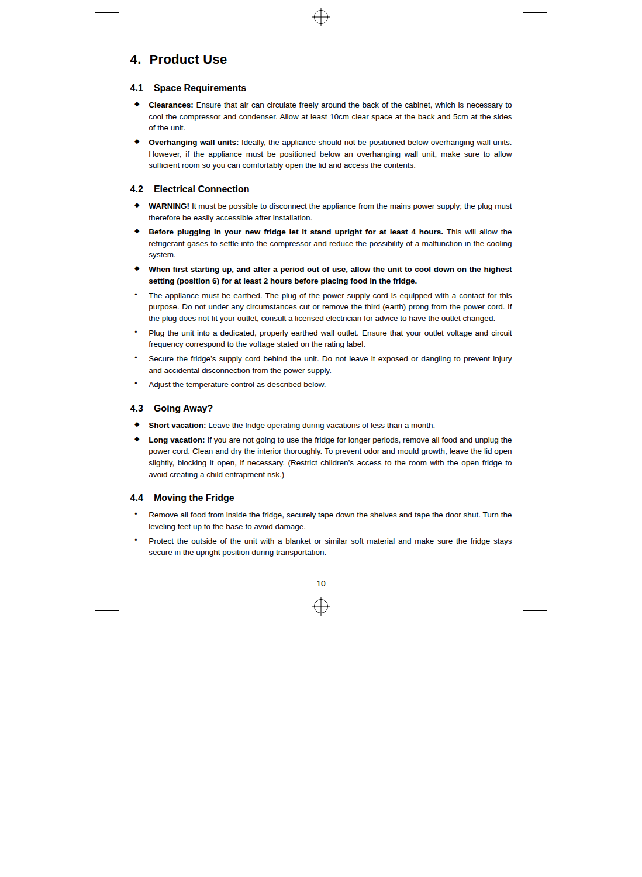4. Product Use
4.1 Space Requirements
◆Clearances: Ensure that air can circulate freely around the back of the cabinet, which is necessary to cool the compressor and condenser. Allow at least 10cm clear space at the back and 5cm at the sides of the unit.
◆Overhanging wall units: Ideally, the appliance should not be positioned below overhanging wall units. However, if the appliance must be positioned below an overhanging wall unit, make sure to allow sufficient room so you can comfortably open the lid and access the contents.
4.2 Electrical Connection
◆WARNING! It must be possible to disconnect the appliance from the mains power supply; the plug must therefore be easily accessible after installation.
◆Before plugging in your new fridge let it stand upright for at least 4 hours. This will allow the refrigerant gases to settle into the compressor and reduce the possibility of a malfunction in the cooling system.
◆When first starting up, and after a period out of use, allow the unit to cool down on the highest setting (position 6) for at least 2 hours before placing food in the fridge.
•The appliance must be earthed. The plug of the power supply cord is equipped with a contact for this purpose. Do not under any circumstances cut or remove the third (earth) prong from the power cord. If the plug does not fit your outlet, consult a licensed electrician for advice to have the outlet changed.
•Plug the unit into a dedicated, properly earthed wall outlet. Ensure that your outlet voltage and circuit frequency correspond to the voltage stated on the rating label.
•Secure the fridge’s supply cord behind the unit. Do not leave it exposed or dangling to prevent injury and accidental disconnection from the power supply.
•Adjust the temperature control as described below.
4.3 Going Away?
◆Short vacation: Leave the fridge operating during vacations of less than a month.
◆Long vacation: If you are not going to use the fridge for longer periods, remove all food and unplug the power cord. Clean and dry the interior thoroughly. To prevent odor and mould growth, leave the lid open slightly, blocking it open, if necessary. (Restrict children’s access to the room with the open fridge to avoid creating a child entrapment risk.)
4.4 Moving the Fridge
•Remove all food from inside the fridge, securely tape down the shelves and tape the door shut. Turn the leveling feet up to the base to avoid damage.
•Protect the outside of the unit with a blanket or similar soft material and make sure the fridge stays secure in the upright position during transportation.
10